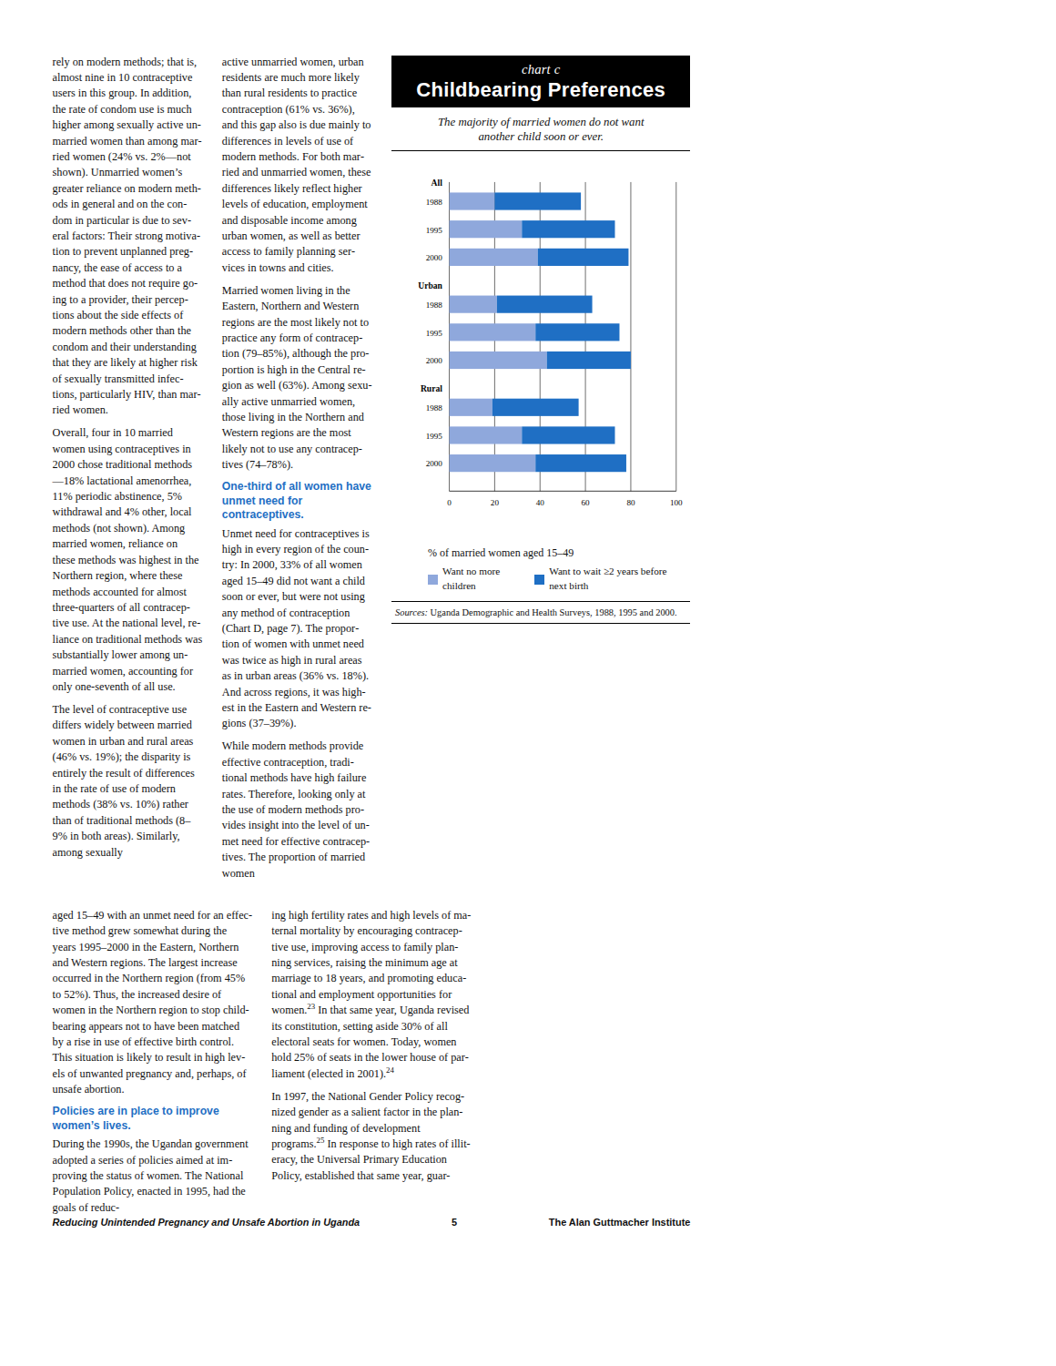rely on modern methods; that is, almost nine in 10 contraceptive users in this group. In addition, the rate of condom use is much higher among sexually active unmarried women than among married women (24% vs. 2%—not shown). Unmarried women’s greater reliance on modern methods in general and on the condom in particular is due to several factors: Their strong motivation to prevent unplanned pregnancy, the ease of access to a method that does not require going to a provider, their perceptions about the side effects of modern methods other than the condom and their understanding that they are likely at higher risk of sexually transmitted infections, particularly HIV, than married women.
Overall, four in 10 married women using contraceptives in 2000 chose traditional methods—18% lactational amenorrhea, 11% periodic abstinence, 5% withdrawal and 4% other, local methods (not shown). Among married women, reliance on these methods was highest in the Northern region, where these methods accounted for almost three-quarters of all contraceptive use. At the national level, reliance on traditional methods was substantially lower among unmarried women, accounting for only one-seventh of all use.
The level of contraceptive use differs widely between married women in urban and rural areas (46% vs. 19%); the disparity is entirely the result of differences in the rate of use of modern methods (38% vs. 10%) rather than of traditional methods (8–9% in both areas). Similarly, among sexually
active unmarried women, urban residents are much more likely than rural residents to practice contraception (61% vs. 36%), and this gap also is due mainly to differences in levels of use of modern methods. For both married and unmarried women, these differences likely reflect higher levels of education, employment and disposable income among urban women, as well as better access to family planning services in towns and cities.
Married women living in the Eastern, Northern and Western regions are the most likely not to practice any form of contraception (79–85%), although the proportion is high in the Central region as well (63%). Among sexually active unmarried women, those living in the Northern and Western regions are the most likely not to use any contraceptives (74–78%).
One-third of all women have unmet need for contraceptives.
Unmet need for contraceptives is high in every region of the country: In 2000, 33% of all women aged 15–49 did not want a child soon or ever, but were not using any method of contraception (Chart D, page 7). The proportion of women with unmet need was twice as high in rural areas as in urban areas (36% vs. 18%). And across regions, it was highest in the Eastern and Western regions (37–39%).
While modern methods provide effective contraception, traditional methods have high failure rates. Therefore, looking only at the use of modern methods provides insight into the level of unmet need for effective contraceptives. The proportion of married women
chart c
Childbearing Preferences
The majority of married women do not want
another child soon or ever.
All 1988 1995 2000 Urban 1988 1995 2000 Rural 1988 1995 2000 0 20 40 60 80 100
% of married women aged 15–49
Want no more children Want to wait ≥2 years before next birth
Sources: Uganda Demographic and Health Surveys, 1988, 1995 and 2000.
aged 15–49 with an unmet need for an effective method grew somewhat during the years 1995–2000 in the Eastern, Northern and Western regions. The largest increase occurred in the Northern region (from 45% to 52%). Thus, the increased desire of women in the Northern region to stop childbearing appears not to have been matched by a rise in use of effective birth control. This situation is likely to result in high levels of unwanted pregnancy and, perhaps, of unsafe abortion.
Policies are in place to improve women’s lives.
During the 1990s, the Ugandan government adopted a series of policies aimed at improving the status of women. The National Population Policy, enacted in 1995, had the goals of reduc-
ing high fertility rates and high levels of maternal mortality by encouraging contraceptive use, improving access to family planning services, raising the minimum age at marriage to 18 years, and promoting educational and employment opportunities for women.23 In that same year, Uganda revised its constitution, setting aside 30% of all electoral seats for women. Today, women hold 25% of seats in the lower house of parliament (elected in 2001).24
In 1997, the National Gender Policy recognized gender as a salient factor in the planning and funding of development programs.25 In response to high rates of illiteracy, the Universal Primary Education Policy, established that same year, guar-
Reducing Unintended Pregnancy and Unsafe Abortion in Uganda
5
The Alan Guttmacher Institute